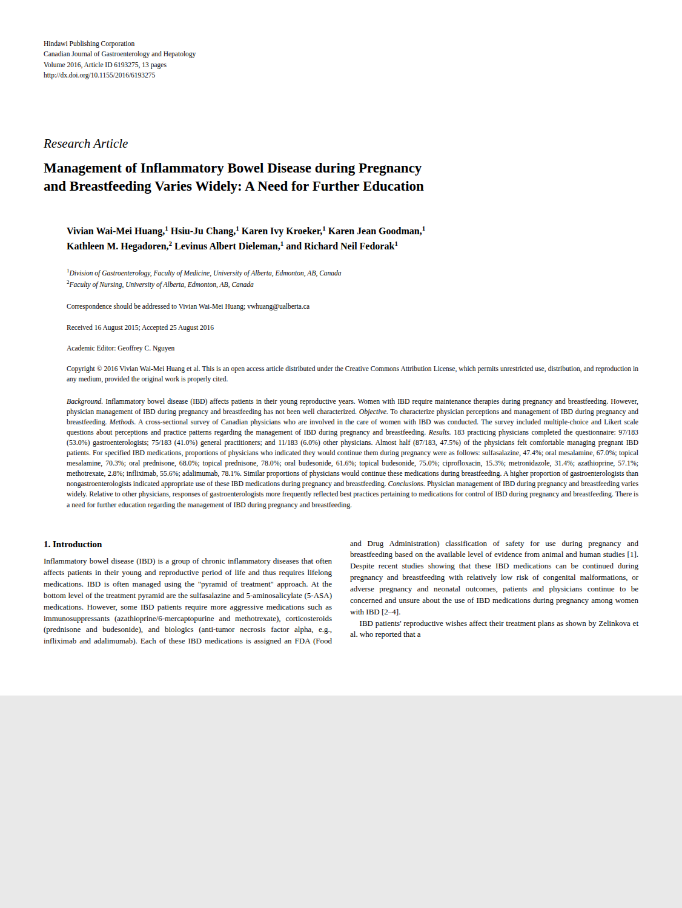Hindawi Publishing Corporation
Canadian Journal of Gastroenterology and Hepatology
Volume 2016, Article ID 6193275, 13 pages
http://dx.doi.org/10.1155/2016/6193275
Research Article
Management of Inflammatory Bowel Disease during Pregnancy
and Breastfeeding Varies Widely: A Need for Further Education
Vivian Wai-Mei Huang,1 Hsiu-Ju Chang,1 Karen Ivy Kroeker,1 Karen Jean Goodman,1
Kathleen M. Hegadoren,2 Levinus Albert Dieleman,1 and Richard Neil Fedorak1
1Division of Gastroenterology, Faculty of Medicine, University of Alberta, Edmonton, AB, Canada
2Faculty of Nursing, University of Alberta, Edmonton, AB, Canada
Correspondence should be addressed to Vivian Wai-Mei Huang; vwhuang@ualberta.ca
Received 16 August 2015; Accepted 25 August 2016
Academic Editor: Geoffrey C. Nguyen
Copyright © 2016 Vivian Wai-Mei Huang et al. This is an open access article distributed under the Creative Commons Attribution License, which permits unrestricted use, distribution, and reproduction in any medium, provided the original work is properly cited.
Background. Inflammatory bowel disease (IBD) affects patients in their young reproductive years. Women with IBD require maintenance therapies during pregnancy and breastfeeding. However, physician management of IBD during pregnancy and breastfeeding has not been well characterized. Objective. To characterize physician perceptions and management of IBD during pregnancy and breastfeeding. Methods. A cross-sectional survey of Canadian physicians who are involved in the care of women with IBD was conducted. The survey included multiple-choice and Likert scale questions about perceptions and practice patterns regarding the management of IBD during pregnancy and breastfeeding. Results. 183 practicing physicians completed the questionnaire: 97/183 (53.0%) gastroenterologists; 75/183 (41.0%) general practitioners; and 11/183 (6.0%) other physicians. Almost half (87/183, 47.5%) of the physicians felt comfortable managing pregnant IBD patients. For specified IBD medications, proportions of physicians who indicated they would continue them during pregnancy were as follows: sulfasalazine, 47.4%; oral mesalamine, 67.0%; topical mesalamine, 70.3%; oral prednisone, 68.0%; topical prednisone, 78.0%; oral budesonide, 61.6%; topical budesonide, 75.0%; ciprofloxacin, 15.3%; metronidazole, 31.4%; azathioprine, 57.1%; methotrexate, 2.8%; infliximab, 55.6%; adalimumab, 78.1%. Similar proportions of physicians would continue these medications during breastfeeding. A higher proportion of gastroenterologists than nongastroenterologists indicated appropriate use of these IBD medications during pregnancy and breastfeeding. Conclusions. Physician management of IBD during pregnancy and breastfeeding varies widely. Relative to other physicians, responses of gastroenterologists more frequently reflected best practices pertaining to medications for control of IBD during pregnancy and breastfeeding. There is a need for further education regarding the management of IBD during pregnancy and breastfeeding.
1. Introduction
Inflammatory bowel disease (IBD) is a group of chronic inflammatory diseases that often affects patients in their young and reproductive period of life and thus requires lifelong medications. IBD is often managed using the "pyramid of treatment" approach. At the bottom level of the treatment pyramid are the sulfasalazine and 5-aminosalicylate (5-ASA) medications. However, some IBD patients require more aggressive medications such as immunosuppressants (azathioprine/6-mercaptopurine and methotrexate), corticosteroids (prednisone and budesonide), and biologics (anti-tumor necrosis factor alpha, e.g., infliximab and adalimumab). Each of these IBD medications is assigned an FDA (Food and Drug Administration) classification of safety for use during pregnancy and breastfeeding based on the available level of evidence from animal and human studies [1]. Despite recent studies showing that these IBD medications can be continued during pregnancy and breastfeeding with relatively low risk of congenital malformations, or adverse pregnancy and neonatal outcomes, patients and physicians continue to be concerned and unsure about the use of IBD medications during pregnancy among women with IBD [2–4].
IBD patients' reproductive wishes affect their treatment plans as shown by Zelinkova et al. who reported that a